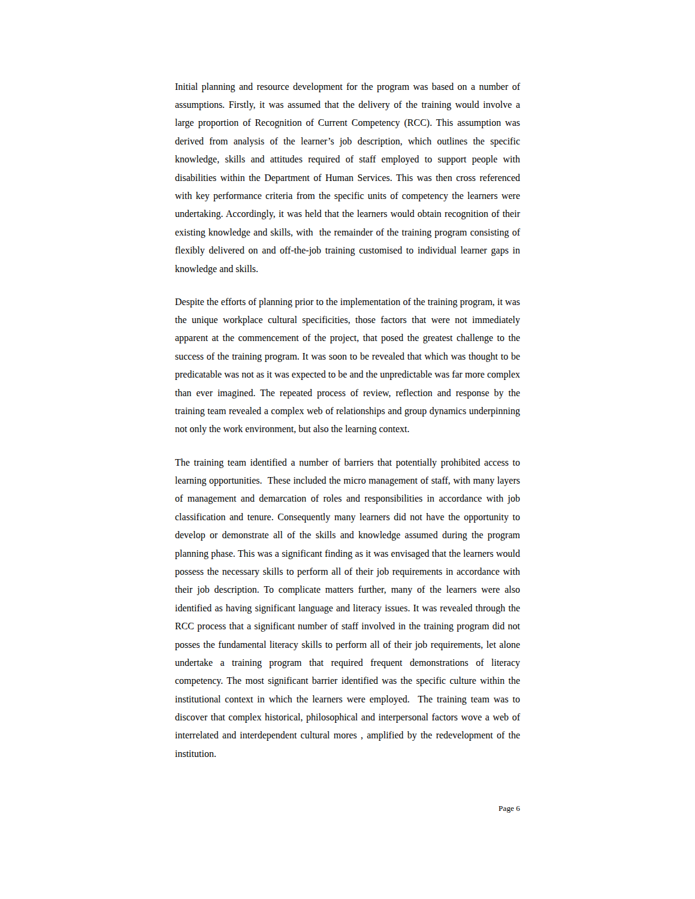Initial planning and resource development for the program was based on a number of assumptions. Firstly, it was assumed that the delivery of the training would involve a large proportion of Recognition of Current Competency (RCC). This assumption was derived from analysis of the learner’s job description, which outlines the specific knowledge, skills and attitudes required of staff employed to support people with disabilities within the Department of Human Services. This was then cross referenced with key performance criteria from the specific units of competency the learners were undertaking. Accordingly, it was held that the learners would obtain recognition of their existing knowledge and skills, with the remainder of the training program consisting of flexibly delivered on and off-the-job training customised to individual learner gaps in knowledge and skills.
Despite the efforts of planning prior to the implementation of the training program, it was the unique workplace cultural specificities, those factors that were not immediately apparent at the commencement of the project, that posed the greatest challenge to the success of the training program. It was soon to be revealed that which was thought to be predicatable was not as it was expected to be and the unpredictable was far more complex than ever imagined. The repeated process of review, reflection and response by the training team revealed a complex web of relationships and group dynamics underpinning not only the work environment, but also the learning context.
The training team identified a number of barriers that potentially prohibited access to learning opportunities. These included the micro management of staff, with many layers of management and demarcation of roles and responsibilities in accordance with job classification and tenure. Consequently many learners did not have the opportunity to develop or demonstrate all of the skills and knowledge assumed during the program planning phase. This was a significant finding as it was envisaged that the learners would possess the necessary skills to perform all of their job requirements in accordance with their job description. To complicate matters further, many of the learners were also identified as having significant language and literacy issues. It was revealed through the RCC process that a significant number of staff involved in the training program did not posses the fundamental literacy skills to perform all of their job requirements, let alone undertake a training program that required frequent demonstrations of literacy competency. The most significant barrier identified was the specific culture within the institutional context in which the learners were employed. The training team was to discover that complex historical, philosophical and interpersonal factors wove a web of interrelated and interdependent cultural mores , amplified by the redevelopment of the institution.
Page 6